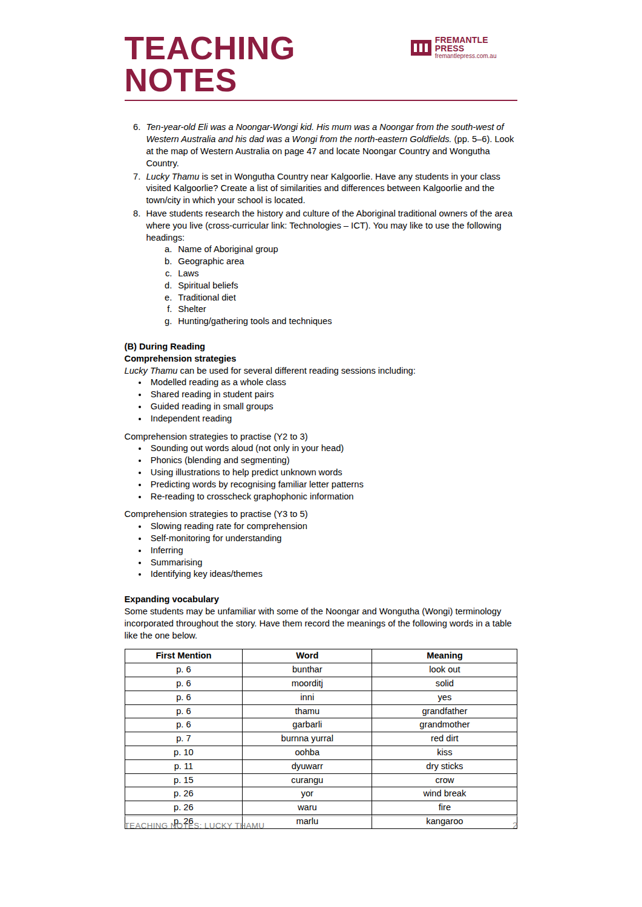TEACHING NOTES
FREMANTLE PRESS
fremantlepress.com.au
Ten-year-old Eli was a Noongar-Wongi kid. His mum was a Noongar from the south-west of Western Australia and his dad was a Wongi from the north-eastern Goldfields. (pp. 5–6). Look at the map of Western Australia on page 47 and locate Noongar Country and Wongutha Country.
Lucky Thamu is set in Wongutha Country near Kalgoorlie. Have any students in your class visited Kalgoorlie? Create a list of similarities and differences between Kalgoorlie and the town/city in which your school is located.
Have students research the history and culture of the Aboriginal traditional owners of the area where you live (cross-curricular link: Technologies – ICT). You may like to use the following headings:
Name of Aboriginal group
Geographic area
Laws
Spiritual beliefs
Traditional diet
Shelter
Hunting/gathering tools and techniques
(B) During Reading
Comprehension strategies
Lucky Thamu can be used for several different reading sessions including:
Modelled reading as a whole class
Shared reading in student pairs
Guided reading in small groups
Independent reading
Comprehension strategies to practise (Y2 to 3)
Sounding out words aloud (not only in your head)
Phonics (blending and segmenting)
Using illustrations to help predict unknown words
Predicting words by recognising familiar letter patterns
Re-reading to crosscheck graphophonic information
Comprehension strategies to practise (Y3 to 5)
Slowing reading rate for comprehension
Self-monitoring for understanding
Inferring
Summarising
Identifying key ideas/themes
Expanding vocabulary
Some students may be unfamiliar with some of the Noongar and Wongutha (Wongi) terminology incorporated throughout the story. Have them record the meanings of the following words in a table like the one below.
| First Mention | Word | Meaning |
| --- | --- | --- |
| p. 6 | bunthar | look out |
| p. 6 | moorditj | solid |
| p. 6 | inni | yes |
| p. 6 | thamu | grandfather |
| p. 6 | garbarli | grandmother |
| p. 7 | burnna yurral | red dirt |
| p. 10 | oohba | kiss |
| p. 11 | dyuwarr | dry sticks |
| p. 15 | curangu | crow |
| p. 26 | yor | wind break |
| p. 26 | waru | fire |
| p. 26 | marlu | kangaroo |
TEACHING NOTES: LUCKY THAMU 2